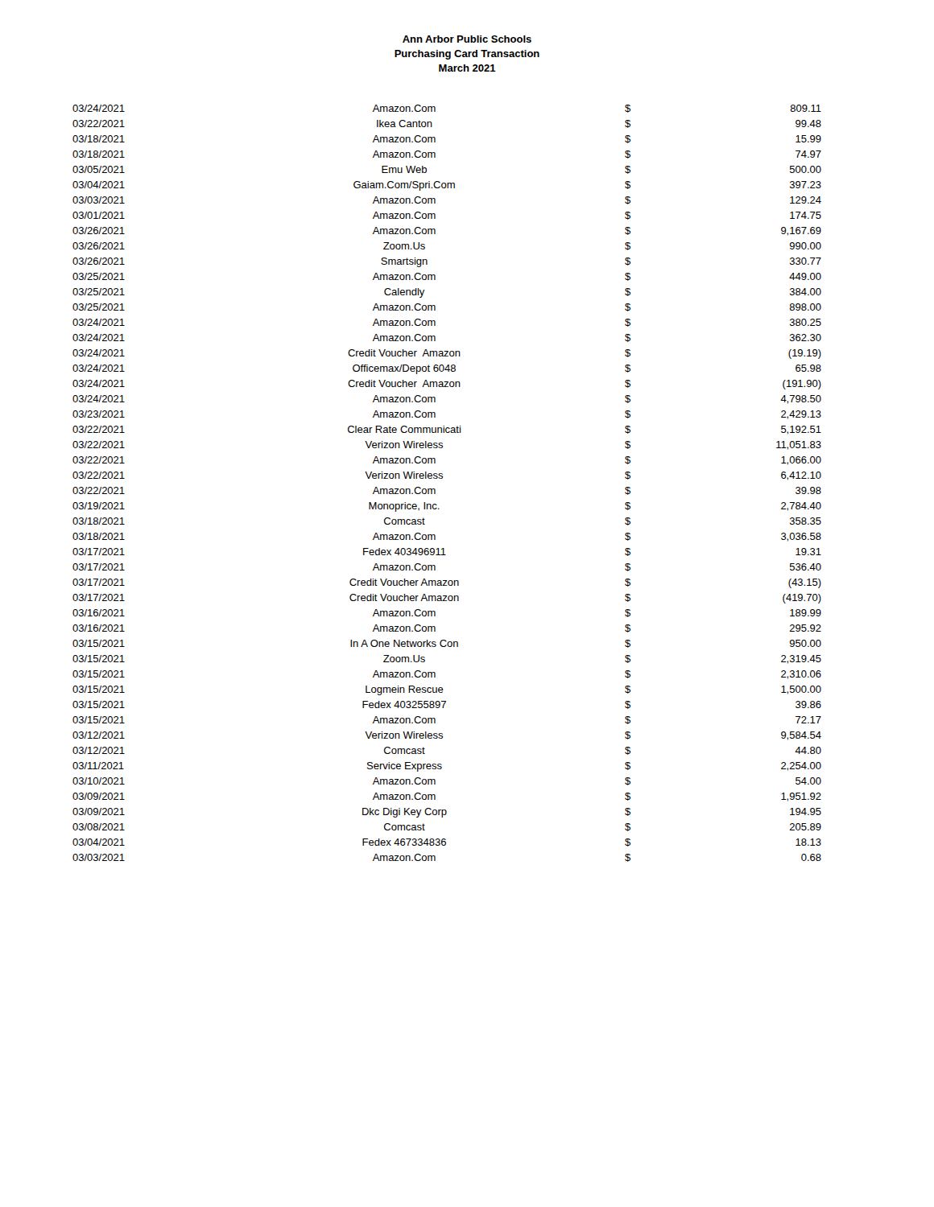Ann Arbor Public Schools
Purchasing Card Transaction
March 2021
| 03/24/2021 | Amazon.Com | $ | 809.11 |
| 03/22/2021 | Ikea Canton | $ | 99.48 |
| 03/18/2021 | Amazon.Com | $ | 15.99 |
| 03/18/2021 | Amazon.Com | $ | 74.97 |
| 03/05/2021 | Emu Web | $ | 500.00 |
| 03/04/2021 | Gaiam.Com/Spri.Com | $ | 397.23 |
| 03/03/2021 | Amazon.Com | $ | 129.24 |
| 03/01/2021 | Amazon.Com | $ | 174.75 |
| 03/26/2021 | Amazon.Com | $ | 9,167.69 |
| 03/26/2021 | Zoom.Us | $ | 990.00 |
| 03/26/2021 | Smartsign | $ | 330.77 |
| 03/25/2021 | Amazon.Com | $ | 449.00 |
| 03/25/2021 | Calendly | $ | 384.00 |
| 03/25/2021 | Amazon.Com | $ | 898.00 |
| 03/24/2021 | Amazon.Com | $ | 380.25 |
| 03/24/2021 | Amazon.Com | $ | 362.30 |
| 03/24/2021 | Credit Voucher Amazon | $ | (19.19) |
| 03/24/2021 | Officemax/Depot 6048 | $ | 65.98 |
| 03/24/2021 | Credit Voucher Amazon | $ | (191.90) |
| 03/24/2021 | Amazon.Com | $ | 4,798.50 |
| 03/23/2021 | Amazon.Com | $ | 2,429.13 |
| 03/22/2021 | Clear Rate Communicati | $ | 5,192.51 |
| 03/22/2021 | Verizon Wireless | $ | 11,051.83 |
| 03/22/2021 | Amazon.Com | $ | 1,066.00 |
| 03/22/2021 | Verizon Wireless | $ | 6,412.10 |
| 03/22/2021 | Amazon.Com | $ | 39.98 |
| 03/19/2021 | Monoprice, Inc. | $ | 2,784.40 |
| 03/18/2021 | Comcast | $ | 358.35 |
| 03/18/2021 | Amazon.Com | $ | 3,036.58 |
| 03/17/2021 | Fedex 403496911 | $ | 19.31 |
| 03/17/2021 | Amazon.Com | $ | 536.40 |
| 03/17/2021 | Credit Voucher Amazon | $ | (43.15) |
| 03/17/2021 | Credit Voucher Amazon | $ | (419.70) |
| 03/16/2021 | Amazon.Com | $ | 189.99 |
| 03/16/2021 | Amazon.Com | $ | 295.92 |
| 03/15/2021 | In A One Networks Con | $ | 950.00 |
| 03/15/2021 | Zoom.Us | $ | 2,319.45 |
| 03/15/2021 | Amazon.Com | $ | 2,310.06 |
| 03/15/2021 | Logmein Rescue | $ | 1,500.00 |
| 03/15/2021 | Fedex 403255897 | $ | 39.86 |
| 03/15/2021 | Amazon.Com | $ | 72.17 |
| 03/12/2021 | Verizon Wireless | $ | 9,584.54 |
| 03/12/2021 | Comcast | $ | 44.80 |
| 03/11/2021 | Service Express | $ | 2,254.00 |
| 03/10/2021 | Amazon.Com | $ | 54.00 |
| 03/09/2021 | Amazon.Com | $ | 1,951.92 |
| 03/09/2021 | Dkc Digi Key Corp | $ | 194.95 |
| 03/08/2021 | Comcast | $ | 205.89 |
| 03/04/2021 | Fedex 467334836 | $ | 18.13 |
| 03/03/2021 | Amazon.Com | $ | 0.68 |